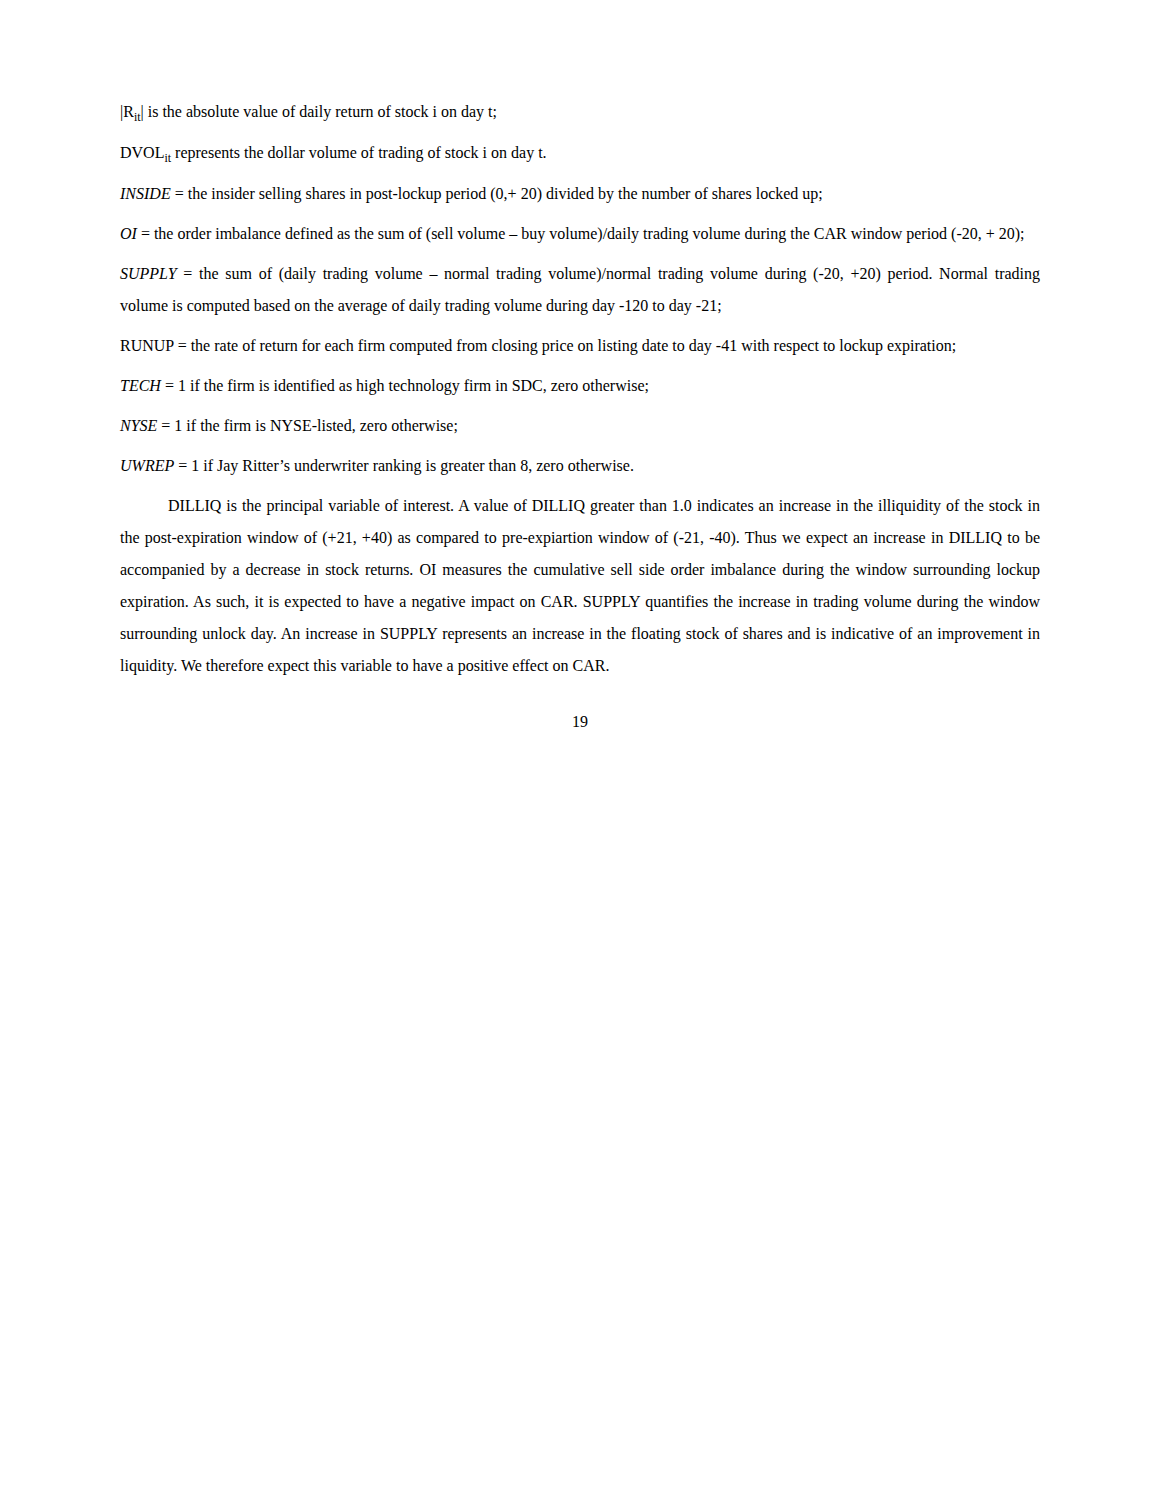|Rit| is the absolute value of daily return of stock i on day t;
DVOLit represents the dollar volume of trading of stock i on day t.
INSIDE = the insider selling shares in post-lockup period (0,+ 20) divided by the number of shares locked up;
OI = the order imbalance defined as the sum of (sell volume – buy volume)/daily trading volume during the CAR window period (-20, + 20);
SUPPLY = the sum of (daily trading volume – normal trading volume)/normal trading volume during (-20, +20) period. Normal trading volume is computed based on the average of daily trading volume during day -120 to day -21;
RUNUP = the rate of return for each firm computed from closing price on listing date to day -41 with respect to lockup expiration;
TECH = 1 if the firm is identified as high technology firm in SDC, zero otherwise;
NYSE = 1 if the firm is NYSE-listed, zero otherwise;
UWREP = 1 if Jay Ritter’s underwriter ranking is greater than 8, zero otherwise.
DILLIQ is the principal variable of interest. A value of DILLIQ greater than 1.0 indicates an increase in the illiquidity of the stock in the post-expiration window of (+21, +40) as compared to pre-expiartion window of (-21, -40). Thus we expect an increase in DILLIQ to be accompanied by a decrease in stock returns. OI measures the cumulative sell side order imbalance during the window surrounding lockup expiration. As such, it is expected to have a negative impact on CAR. SUPPLY quantifies the increase in trading volume during the window surrounding unlock day. An increase in SUPPLY represents an increase in the floating stock of shares and is indicative of an improvement in liquidity. We therefore expect this variable to have a positive effect on CAR.
19